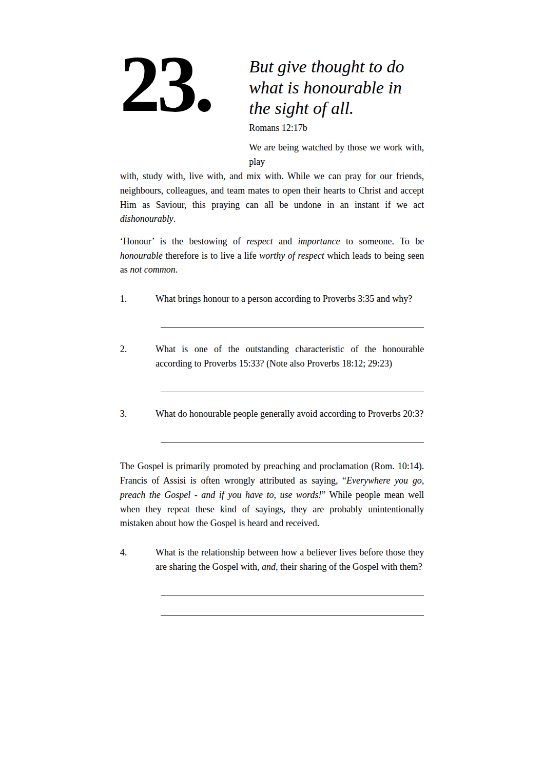23.
But give thought to do what is honourable in the sight of all.
Romans 12:17b
We are being watched by those we work with, play
with, study with, live with, and mix with. While we can pray for our friends, neighbours, colleagues, and team mates to open their hearts to Christ and accept Him as Saviour, this praying can all be undone in an instant if we act dishonourably.
‘Honour’ is the bestowing of respect and importance to someone. To be honourable therefore is to live a life worthy of respect which leads to being seen as not common.
1.
What brings honour to a person according to Proverbs 3:35 and why?
2.
What is one of the outstanding characteristic of the honourable according to Proverbs 15:33? (Note also Proverbs 18:12; 29:23)
3.
What do honourable people generally avoid according to Proverbs 20:3?
The Gospel is primarily promoted by preaching and proclamation (Rom. 10:14). Francis of Assisi is often wrongly attributed as saying, “Everywhere you go, preach the Gospel - and if you have to, use words!” While people mean well when they repeat these kind of sayings, they are probably unintentionally mistaken about how the Gospel is heard and received.
4.
What is the relationship between how a believer lives before those they are sharing the Gospel with, and, their sharing of the Gospel with them?